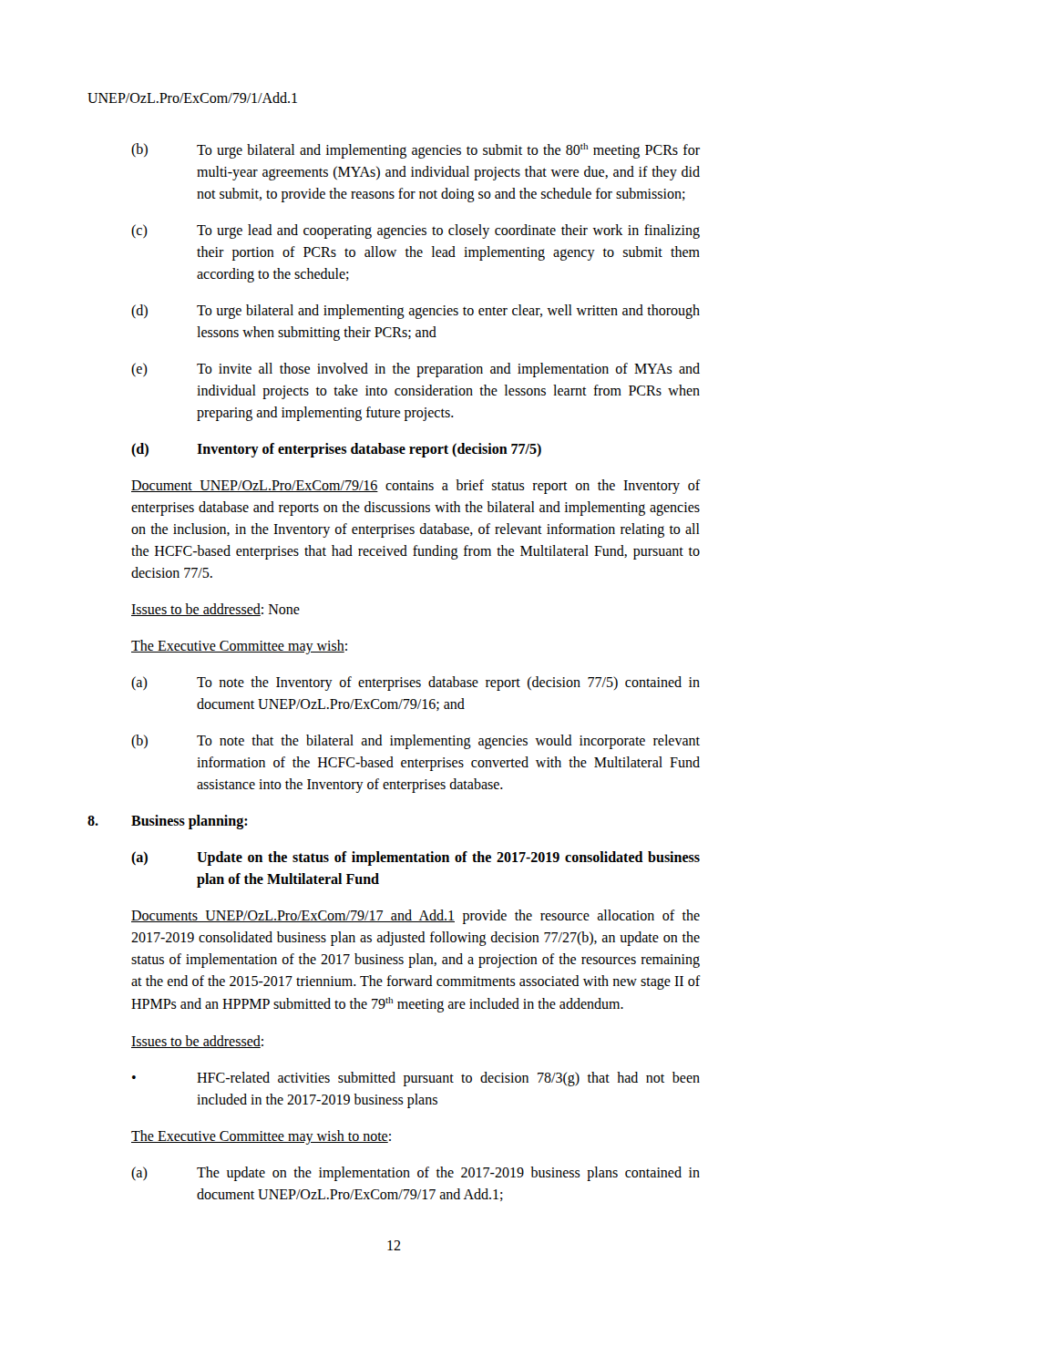UNEP/OzL.Pro/ExCom/79/1/Add.1
(b)
To urge bilateral and implementing agencies to submit to the 80th meeting PCRs for multi-year agreements (MYAs) and individual projects that were due, and if they did not submit, to provide the reasons for not doing so and the schedule for submission;
(c)
To urge lead and cooperating agencies to closely coordinate their work in finalizing their portion of PCRs to allow the lead implementing agency to submit them according to the schedule;
(d)
To urge bilateral and implementing agencies to enter clear, well written and thorough lessons when submitting their PCRs; and
(e)
To invite all those involved in the preparation and implementation of MYAs and individual projects to take into consideration the lessons learnt from PCRs when preparing and implementing future projects.
(d)
Inventory of enterprises database report (decision 77/5)
Document UNEP/OzL.Pro/ExCom/79/16 contains a brief status report on the Inventory of enterprises database and reports on the discussions with the bilateral and implementing agencies on the inclusion, in the Inventory of enterprises database, of relevant information relating to all the HCFC-based enterprises that had received funding from the Multilateral Fund, pursuant to decision 77/5.
Issues to be addressed: None
The Executive Committee may wish:
(a)
To note the Inventory of enterprises database report (decision 77/5) contained in document UNEP/OzL.Pro/ExCom/79/16; and
(b)
To note that the bilateral and implementing agencies would incorporate relevant information of the HCFC-based enterprises converted with the Multilateral Fund assistance into the Inventory of enterprises database.
8.
Business planning:
(a)
Update on the status of implementation of the 2017-2019 consolidated business plan of the Multilateral Fund
Documents UNEP/OzL.Pro/ExCom/79/17 and Add.1 provide the resource allocation of the 2017-2019 consolidated business plan as adjusted following decision 77/27(b), an update on the status of implementation of the 2017 business plan, and a projection of the resources remaining at the end of the 2015-2017 triennium. The forward commitments associated with new stage II of HPMPs and an HPPMP submitted to the 79th meeting are included in the addendum.
Issues to be addressed:
•
HFC-related activities submitted pursuant to decision 78/3(g) that had not been included in the 2017-2019 business plans
The Executive Committee may wish to note:
(a)
The update on the implementation of the 2017-2019 business plans contained in document UNEP/OzL.Pro/ExCom/79/17 and Add.1;
12